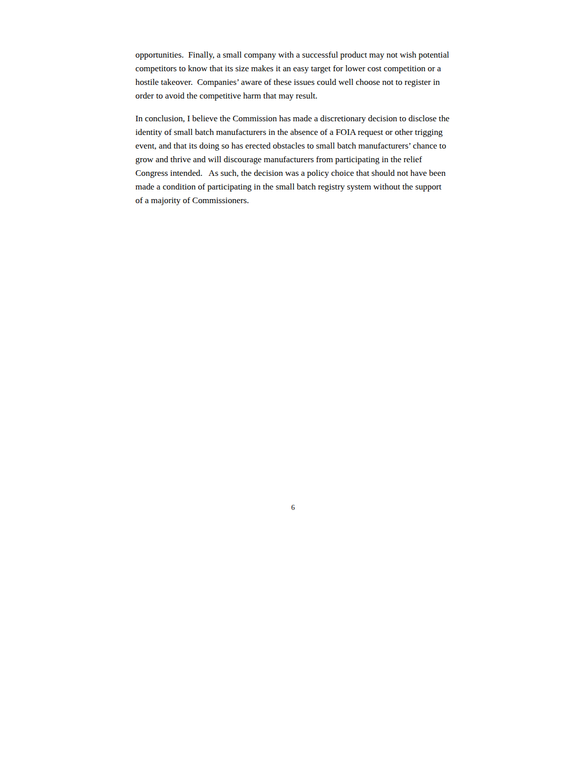opportunities. Finally, a small company with a successful product may not wish potential competitors to know that its size makes it an easy target for lower cost competition or a hostile takeover. Companies’ aware of these issues could well choose not to register in order to avoid the competitive harm that may result.
In conclusion, I believe the Commission has made a discretionary decision to disclose the identity of small batch manufacturers in the absence of a FOIA request or other trigging event, and that its doing so has erected obstacles to small batch manufacturers’ chance to grow and thrive and will discourage manufacturers from participating in the relief Congress intended. As such, the decision was a policy choice that should not have been made a condition of participating in the small batch registry system without the support of a majority of Commissioners.
6